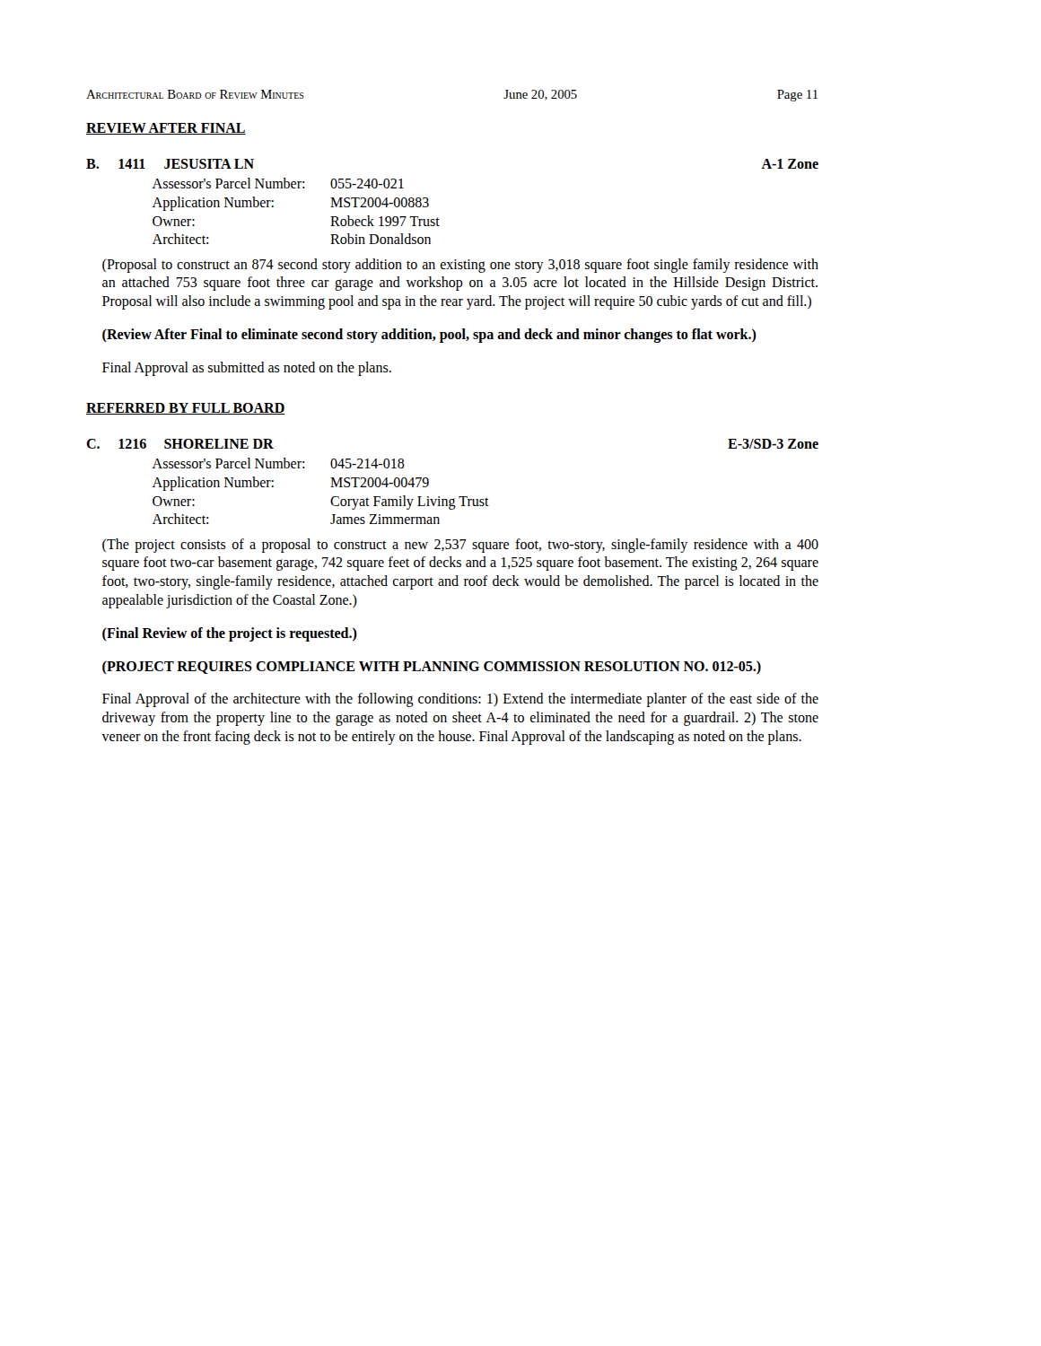Architectural Board of Review Minutes
June 20, 2005
Page 11
REVIEW AFTER FINAL
B. 1411 JESUSITA LN A-1 Zone
| Assessor's Parcel Number: | 055-240-021 |
| Application Number: | MST2004-00883 |
| Owner: | Robeck 1997 Trust |
| Architect: | Robin Donaldson |
(Proposal to construct an 874 second story addition to an existing one story 3,018 square foot single family residence with an attached 753 square foot three car garage and workshop on a 3.05 acre lot located in the Hillside Design District. Proposal will also include a swimming pool and spa in the rear yard. The project will require 50 cubic yards of cut and fill.)
(Review After Final to eliminate second story addition, pool, spa and deck and minor changes to flat work.)
Final Approval as submitted as noted on the plans.
REFERRED BY FULL BOARD
C. 1216 SHORELINE DR E-3/SD-3 Zone
| Assessor's Parcel Number: | 045-214-018 |
| Application Number: | MST2004-00479 |
| Owner: | Coryat Family Living Trust |
| Architect: | James Zimmerman |
(The project consists of a proposal to construct a new 2,537 square foot, two-story, single-family residence with a 400 square foot two-car basement garage, 742 square feet of decks and a 1,525 square foot basement. The existing 2, 264 square foot, two-story, single-family residence, attached carport and roof deck would be demolished. The parcel is located in the appealable jurisdiction of the Coastal Zone.)
(Final Review of the project is requested.)
(PROJECT REQUIRES COMPLIANCE WITH PLANNING COMMISSION RESOLUTION NO. 012-05.)
Final Approval of the architecture with the following conditions: 1) Extend the intermediate planter of the east side of the driveway from the property line to the garage as noted on sheet A-4 to eliminated the need for a guardrail. 2) The stone veneer on the front facing deck is not to be entirely on the house. Final Approval of the landscaping as noted on the plans.